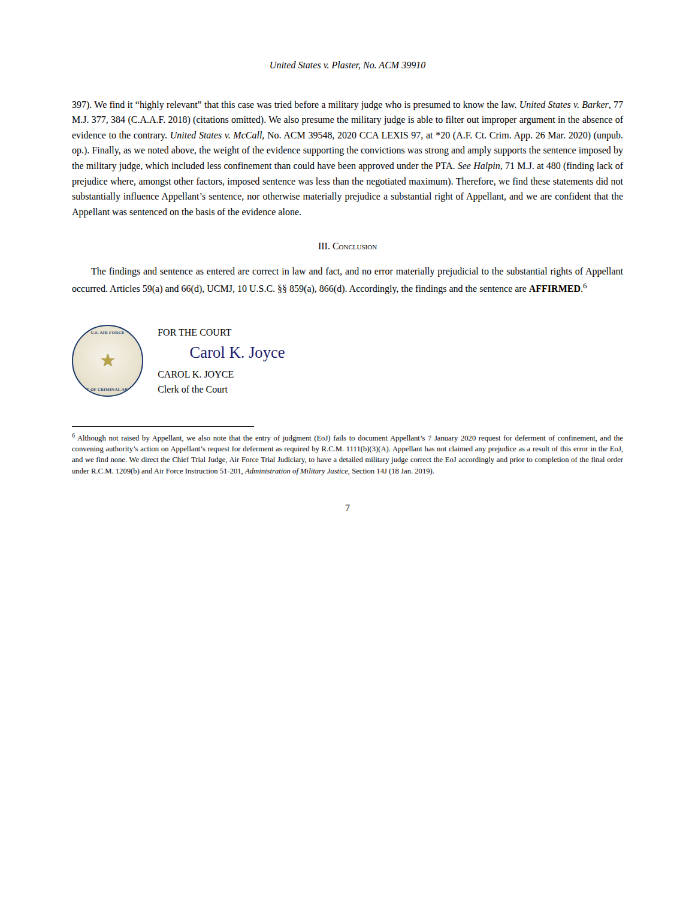United States v. Plaster, No. ACM 39910
397). We find it “highly relevant” that this case was tried before a military judge who is presumed to know the law. United States v. Barker, 77 M.J. 377, 384 (C.A.A.F. 2018) (citations omitted). We also presume the military judge is able to filter out improper argument in the absence of evidence to the contrary. United States v. McCall, No. ACM 39548, 2020 CCA LEXIS 97, at *20 (A.F. Ct. Crim. App. 26 Mar. 2020) (unpub. op.). Finally, as we noted above, the weight of the evidence supporting the convictions was strong and amply supports the sentence imposed by the military judge, which included less confinement than could have been approved under the PTA. See Halpin, 71 M.J. at 480 (finding lack of prejudice where, amongst other factors, imposed sentence was less than the negotiated maximum). Therefore, we find these statements did not substantially influence Appellant’s sentence, nor otherwise materially prejudice a substantial right of Appellant, and we are confident that the Appellant was sentenced on the basis of the evidence alone.
III. Conclusion
The findings and sentence as entered are correct in law and fact, and no error materially prejudicial to the substantial rights of Appellant occurred. Articles 59(a) and 66(d), UCMJ, 10 U.S.C. §§ 859(a), 866(d). Accordingly, the findings and the sentence are AFFIRMED.6
U.S. Air Force
★
Court of Criminal Appeals
FOR THE COURT
Carol K. Joyce
CAROL K. JOYCE
Clerk of the Court
6 Although not raised by Appellant, we also note that the entry of judgment (EoJ) fails to document Appellant’s 7 January 2020 request for deferment of confinement, and the convening authority’s action on Appellant’s request for deferment as required by R.C.M. 1111(b)(3)(A). Appellant has not claimed any prejudice as a result of this error in the EoJ, and we find none. We direct the Chief Trial Judge, Air Force Trial Judiciary, to have a detailed military judge correct the EoJ accordingly and prior to completion of the final order under R.C.M. 1209(b) and Air Force Instruction 51-201, Administration of Military Justice, Section 14J (18 Jan. 2019).
7